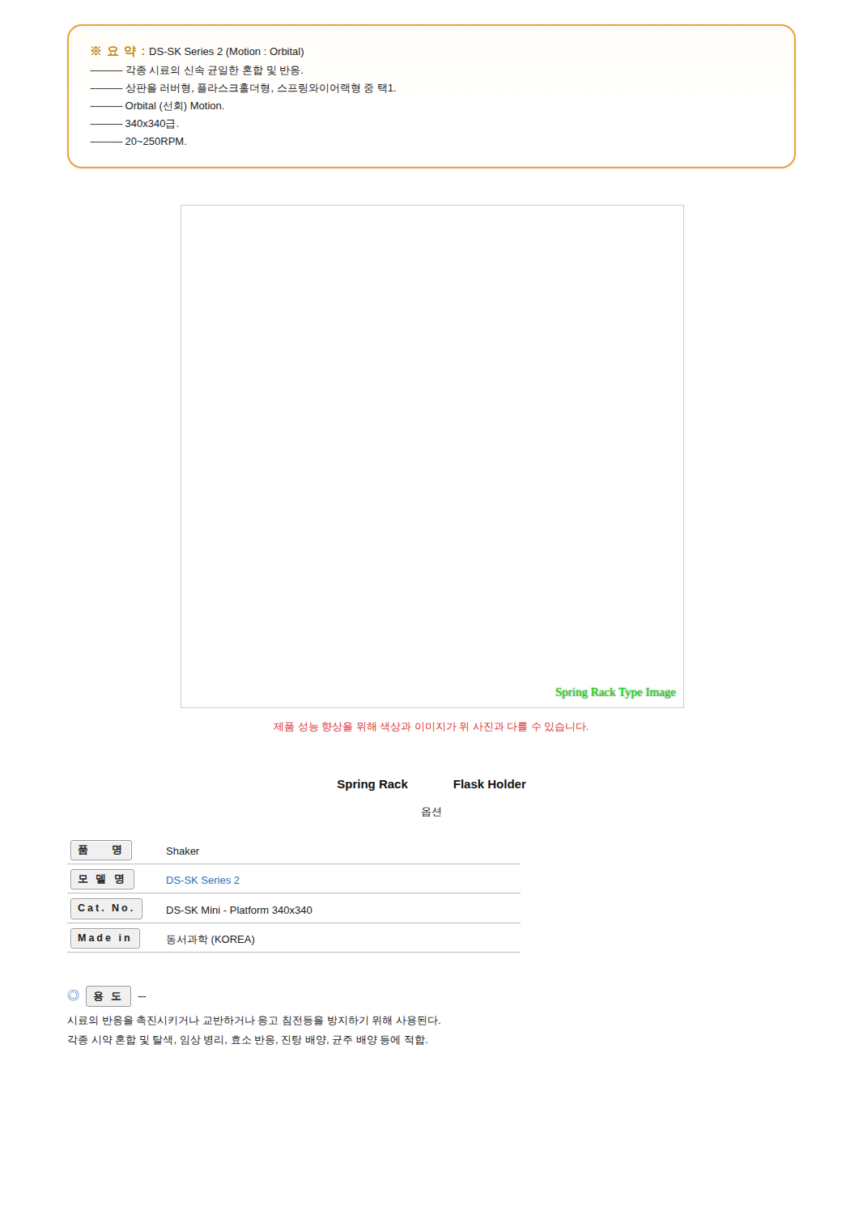※ 요 약 : DS-SK Series 2 (Motion : Orbital)
------------ 각종 시료의 신속 균일한 혼합 및 반응.
------------ 상판을 러버형, 플라스크홀더형, 스프링와이어랙형 중 택1.
------------ Orbital (선회) Motion.
------------ 340x340급.
------------ 20~250RPM.
Spring Rack Type Image
제품 성능 향상을 위해 색상과 이미지가 위 사진과 다를 수 있습니다.
| Spring Rack | Flask Holder |
옵션
| 품 명 | Shaker |
| 모 델 명 | DS-SK Series 2 |
| Cat. No. | DS-SK Mini - Platform 340x340 |
| Made in | 동서과학 (KOREA) |
◎ 용 도 ---
시료의 반응을 촉진시키거나 교반하거나 응고 침전등을 방지하기 위해 사용된다.
각종 시약 혼합 및 탈색, 임상 병리, 효소 반응, 진탕 배양, 균주 배양 등에 적합.